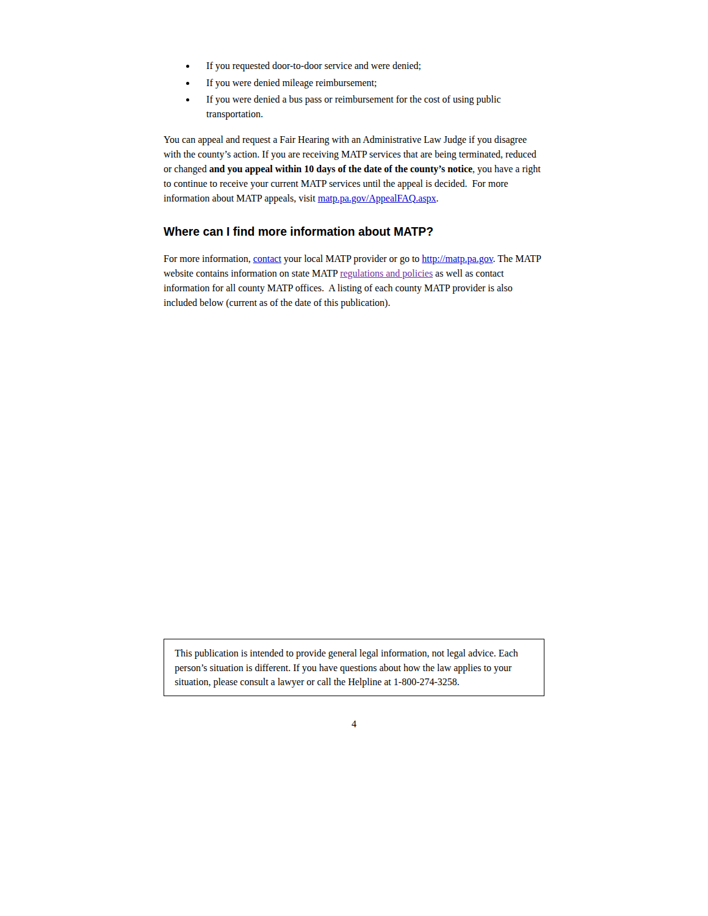If you requested door-to-door service and were denied;
If you were denied mileage reimbursement;
If you were denied a bus pass or reimbursement for the cost of using public transportation.
You can appeal and request a Fair Hearing with an Administrative Law Judge if you disagree with the county’s action. If you are receiving MATP services that are being terminated, reduced or changed and you appeal within 10 days of the date of the county’s notice, you have a right to continue to receive your current MATP services until the appeal is decided. For more information about MATP appeals, visit matp.pa.gov/AppealFAQ.aspx.
Where can I find more information about MATP?
For more information, contact your local MATP provider or go to http://matp.pa.gov. The MATP website contains information on state MATP regulations and policies as well as contact information for all county MATP offices. A listing of each county MATP provider is also included below (current as of the date of this publication).
This publication is intended to provide general legal information, not legal advice. Each person’s situation is different. If you have questions about how the law applies to your situation, please consult a lawyer or call the Helpline at 1-800-274-3258.
4